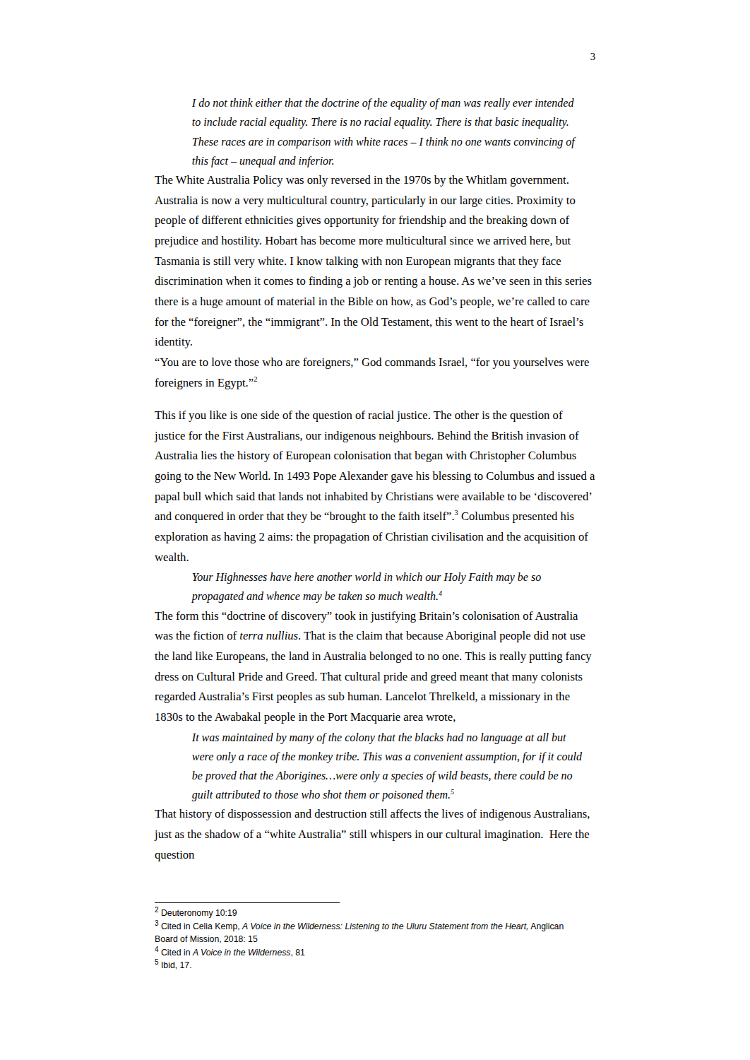3
I do not think either that the doctrine of the equality of man was really ever intended to include racial equality. There is no racial equality. There is that basic inequality. These races are in comparison with white races – I think no one wants convincing of this fact – unequal and inferior.
The White Australia Policy was only reversed in the 1970s by the Whitlam government. Australia is now a very multicultural country, particularly in our large cities. Proximity to people of different ethnicities gives opportunity for friendship and the breaking down of prejudice and hostility. Hobart has become more multicultural since we arrived here, but Tasmania is still very white. I know talking with non European migrants that they face discrimination when it comes to finding a job or renting a house. As we’ve seen in this series there is a huge amount of material in the Bible on how, as God’s people, we’re called to care for the “foreigner”, the “immigrant”. In the Old Testament, this went to the heart of Israel’s identity.
“You are to love those who are foreigners,” God commands Israel, “for you yourselves were foreigners in Egypt.”2
This if you like is one side of the question of racial justice. The other is the question of justice for the First Australians, our indigenous neighbours. Behind the British invasion of Australia lies the history of European colonisation that began with Christopher Columbus going to the New World. In 1493 Pope Alexander gave his blessing to Columbus and issued a papal bull which said that lands not inhabited by Christians were available to be ‘discovered’ and conquered in order that they be “brought to the faith itself”.3 Columbus presented his exploration as having 2 aims: the propagation of Christian civilisation and the acquisition of wealth.
Your Highnesses have here another world in which our Holy Faith may be so propagated and whence may be taken so much wealth.4
The form this “doctrine of discovery” took in justifying Britain’s colonisation of Australia was the fiction of terra nullius. That is the claim that because Aboriginal people did not use the land like Europeans, the land in Australia belonged to no one. This is really putting fancy dress on Cultural Pride and Greed. That cultural pride and greed meant that many colonists regarded Australia’s First peoples as sub human. Lancelot Threlkeld, a missionary in the 1830s to the Awabakal people in the Port Macquarie area wrote,
It was maintained by many of the colony that the blacks had no language at all but were only a race of the monkey tribe. This was a convenient assumption, for if it could be proved that the Aborigines…were only a species of wild beasts, there could be no guilt attributed to those who shot them or poisoned them.5
That history of dispossession and destruction still affects the lives of indigenous Australians, just as the shadow of a “white Australia” still whispers in our cultural imagination. Here the question
2 Deuteronomy 10:19
3 Cited in Celia Kemp, A Voice in the Wilderness: Listening to the Uluru Statement from the Heart, Anglican Board of Mission, 2018: 15
4 Cited in A Voice in the Wilderness, 81
5 Ibid, 17.